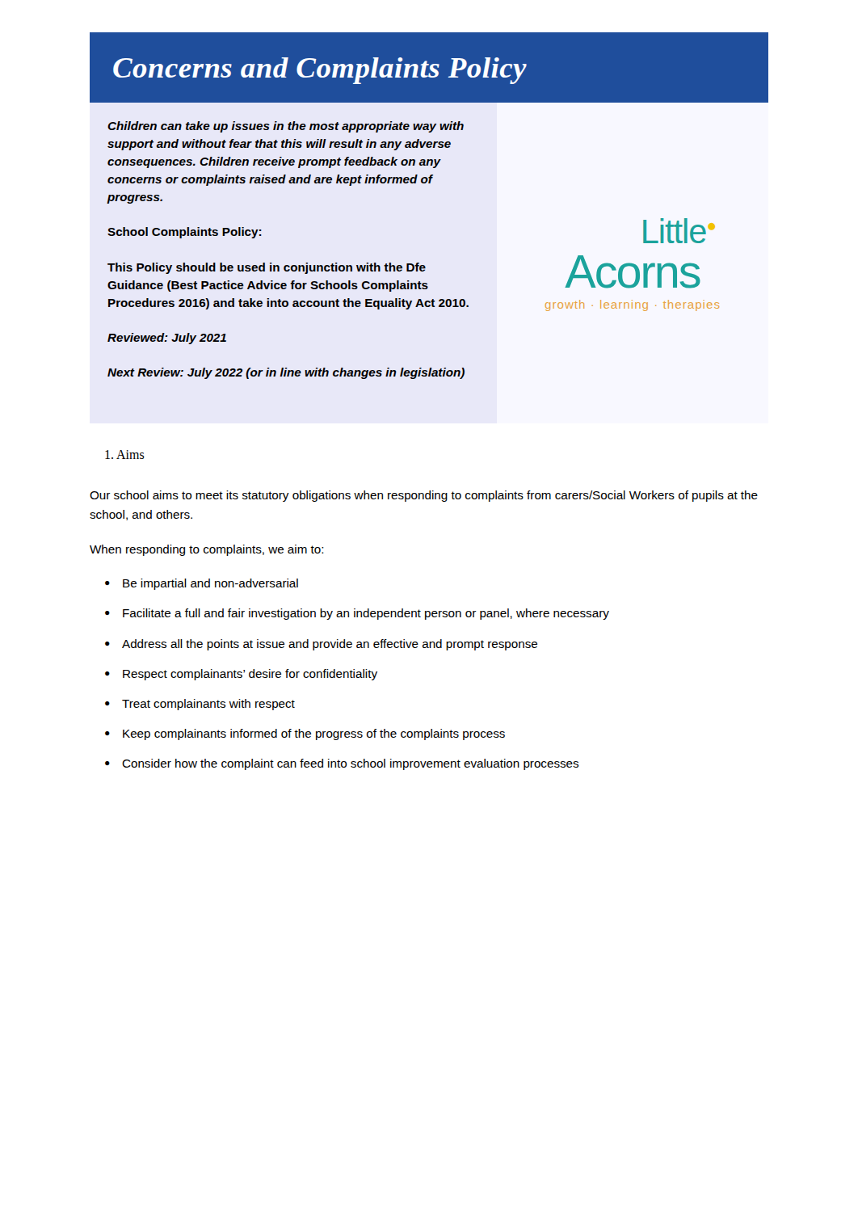Concerns and Complaints Policy
Children can take up issues in the most appropriate way with support and without fear that this will result in any adverse consequences. Children receive prompt feedback on any concerns or complaints raised and are kept informed of progress.
School Complaints Policy:
This Policy should be used in conjunction with the Dfe Guidance (Best Pactice Advice for Schools Complaints Procedures 2016) and take into account the Equality Act 2010.
Reviewed: July 2021
Next Review: July 2022 (or in line with changes in legislation)
Little● Acorns growth · learning · therapies
1. Aims
Our school aims to meet its statutory obligations when responding to complaints from carers/Social Workers of pupils at the school, and others.
When responding to complaints, we aim to:
Be impartial and non-adversarial
Facilitate a full and fair investigation by an independent person or panel, where necessary
Address all the points at issue and provide an effective and prompt response
Respect complainants’ desire for confidentiality
Treat complainants with respect
Keep complainants informed of the progress of the complaints process
Consider how the complaint can feed into school improvement evaluation processes